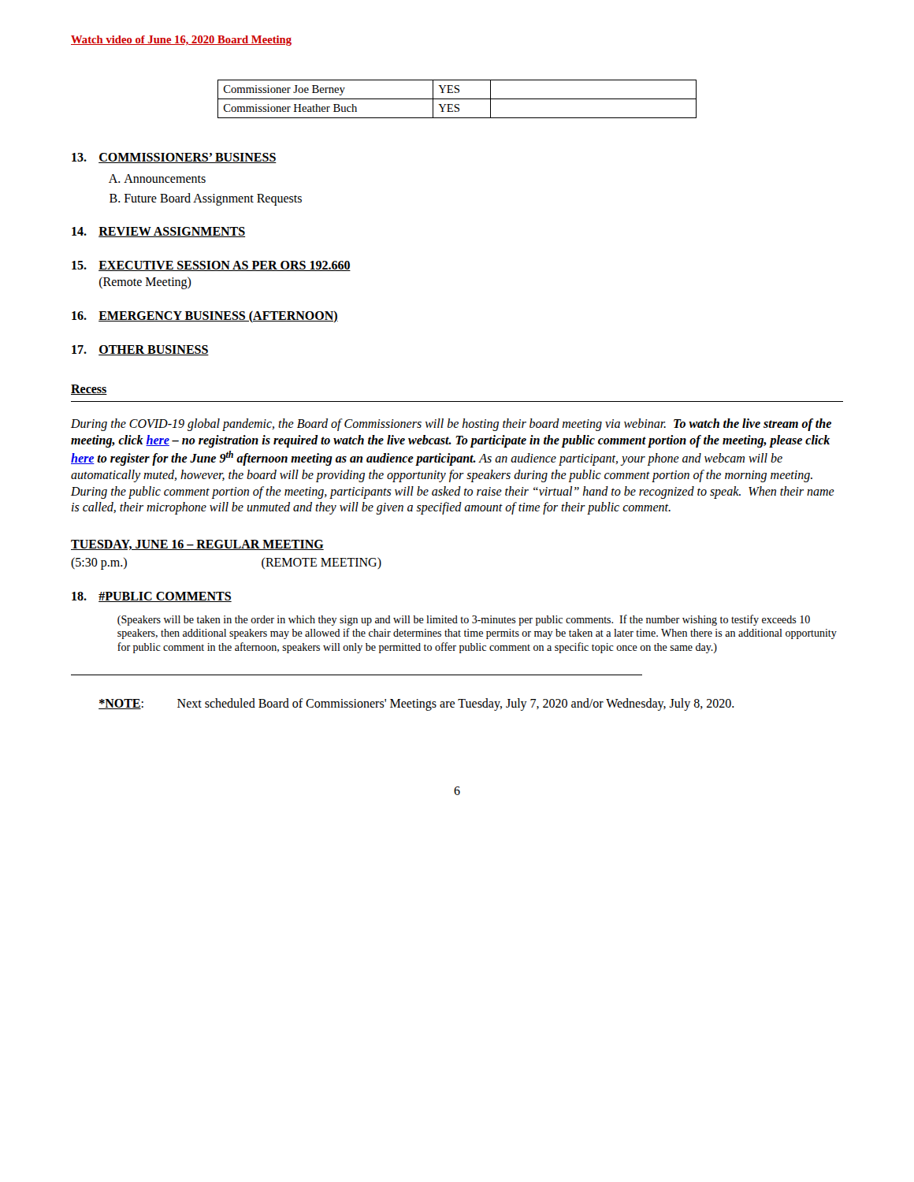Watch video of June 16, 2020 Board Meeting
| Commissioner Joe Berney | YES | |
| Commissioner Heather Buch | YES | |
13. Commissioners’ Business
Announcements
Future Board Assignment Requests
14. Review Assignments
15. Executive Session as per ORS 192.660
(Remote Meeting)
16. Emergency Business (Afternoon)
17. Other Business
Recess
During the COVID-19 global pandemic, the Board of Commissioners will be hosting their board meeting via webinar. To watch the live stream of the meeting, click here – no registration is required to watch the live webcast. To participate in the public comment portion of the meeting, please click here to register for the June 9th afternoon meeting as an audience participant. As an audience participant, your phone and webcam will be automatically muted, however, the board will be providing the opportunity for speakers during the public comment portion of the morning meeting. During the public comment portion of the meeting, participants will be asked to raise their “virtual” hand to be recognized to speak. When their name is called, their microphone will be unmuted and they will be given a specified amount of time for their public comment.
TUESDAY, JUNE 16 – REGULAR MEETING
(5:30 p.m.)(REMOTE MEETING)
18.#Public Comments
(Speakers will be taken in the order in which they sign up and will be limited to 3-minutes per public comments. If the number wishing to testify exceeds 10 speakers, then additional speakers may be allowed if the chair determines that time permits or may be taken at a later time. When there is an additional opportunity for public comment in the afternoon, speakers will only be permitted to offer public comment on a specific topic once on the same day.)
*NOTE:Next scheduled Board of Commissioners' Meetings are Tuesday, July 7, 2020 and/or Wednesday, July 8, 2020.
6